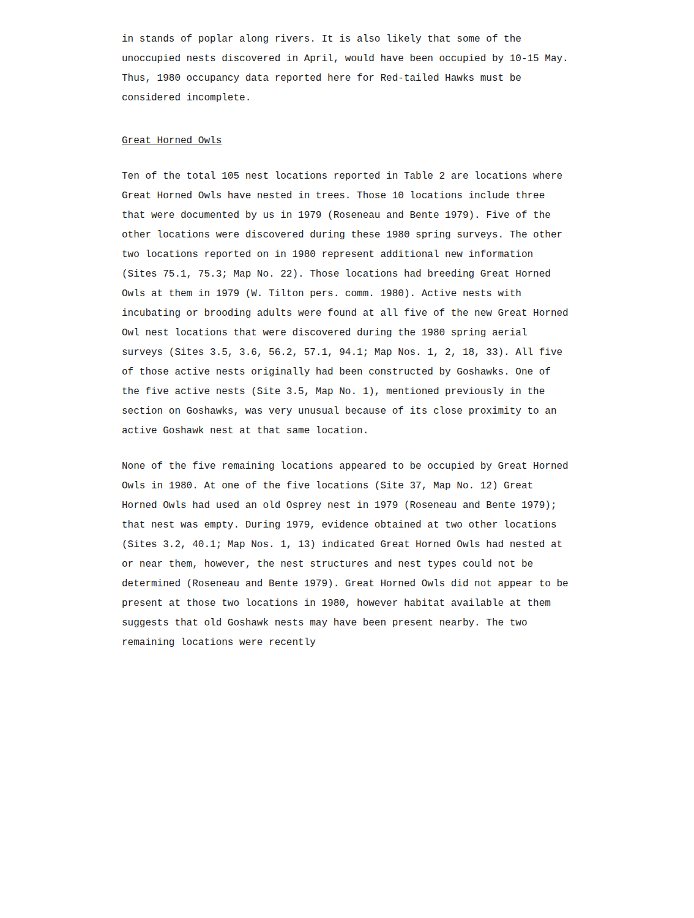in stands of poplar along rivers. It is also likely that some of the unoccupied nests discovered in April, would have been occupied by 10-15 May. Thus, 1980 occupancy data reported here for Red-tailed Hawks must be considered incomplete.
Great Horned Owls
Ten of the total 105 nest locations reported in Table 2 are locations where Great Horned Owls have nested in trees. Those 10 locations include three that were documented by us in 1979 (Roseneau and Bente 1979). Five of the other locations were discovered during these 1980 spring surveys. The other two locations reported on in 1980 represent additional new information (Sites 75.1, 75.3; Map No. 22). Those locations had breeding Great Horned Owls at them in 1979 (W. Tilton pers. comm. 1980). Active nests with incubating or brooding adults were found at all five of the new Great Horned Owl nest locations that were discovered during the 1980 spring aerial surveys (Sites 3.5, 3.6, 56.2, 57.1, 94.1; Map Nos. 1, 2, 18, 33). All five of those active nests originally had been constructed by Goshawks. One of the five active nests (Site 3.5, Map No. 1), mentioned previously in the section on Goshawks, was very unusual because of its close proximity to an active Goshawk nest at that same location.
None of the five remaining locations appeared to be occupied by Great Horned Owls in 1980. At one of the five locations (Site 37, Map No. 12) Great Horned Owls had used an old Osprey nest in 1979 (Roseneau and Bente 1979); that nest was empty. During 1979, evidence obtained at two other locations (Sites 3.2, 40.1; Map Nos. 1, 13) indicated Great Horned Owls had nested at or near them, however, the nest structures and nest types could not be determined (Roseneau and Bente 1979). Great Horned Owls did not appear to be present at those two locations in 1980, however habitat available at them suggests that old Goshawk nests may have been present nearby. The two remaining locations were recently